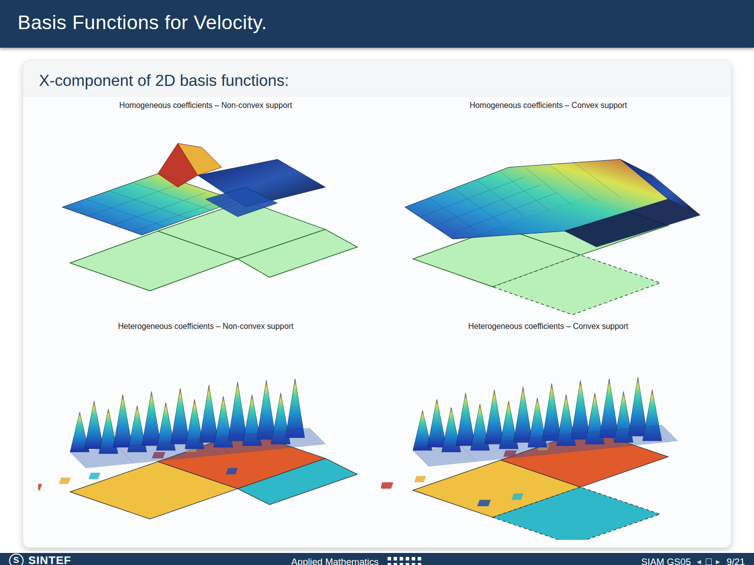Basis Functions for Velocity.
X-component of 2D basis functions:
Homogeneous coefficients – Non-convex support
Homogeneous coefficients – Convex support
Heterogeneous coefficients – Non-convex support
Heterogeneous coefficients – Convex support
SSINTEF
Applied Mathematics
SIAM GS05 ◂ ▸ 9/21